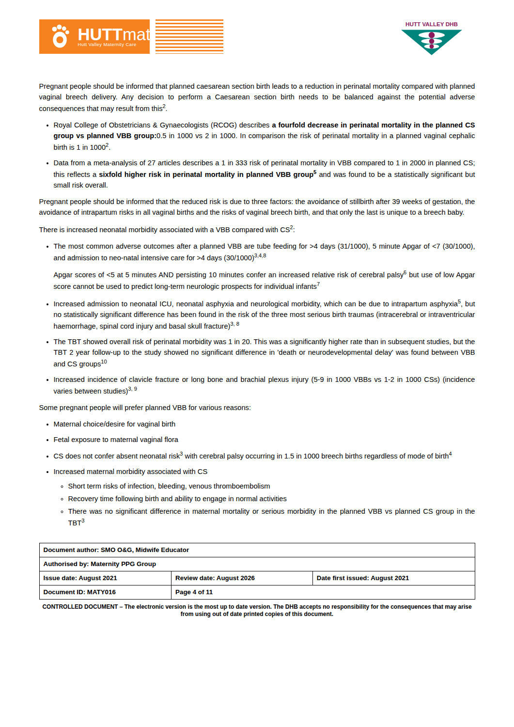HUTTmaternity
Hutt Valley Maternity Care
HUTT VALLEY DHB
Pregnant people should be informed that planned caesarean section birth leads to a reduction in perinatal mortality compared with planned vaginal breech delivery. Any decision to perform a Caesarean section birth needs to be balanced against the potential adverse consequences that may result from this2.
Royal College of Obstetricians & Gynaecologists (RCOG) describes a fourfold decrease in perinatal mortality in the planned CS group vs planned VBB group: 0.5 in 1000 vs 2 in 1000. In comparison the risk of perinatal mortality in a planned vaginal cephalic birth is 1 in 10002.
Data from a meta-analysis of 27 articles describes a 1 in 333 risk of perinatal mortality in VBB compared to 1 in 2000 in planned CS; this reflects a sixfold higher risk in perinatal mortality in planned VBB group5 and was found to be a statistically significant but small risk overall.
Pregnant people should be informed that the reduced risk is due to three factors: the avoidance of stillbirth after 39 weeks of gestation, the avoidance of intrapartum risks in all vaginal births and the risks of vaginal breech birth, and that only the last is unique to a breech baby.
There is increased neonatal morbidity associated with a VBB compared with CS2:
The most common adverse outcomes after a planned VBB are tube feeding for >4 days (31/1000), 5 minute Apgar of <7 (30/1000), and admission to neo-natal intensive care for >4 days (30/1000)3,4,8
Apgar scores of <5 at 5 minutes AND persisting 10 minutes confer an increased relative risk of cerebral palsy6 but use of low Apgar score cannot be used to predict long-term neurologic prospects for individual infants7
Increased admission to neonatal ICU, neonatal asphyxia and neurological morbidity, which can be due to intrapartum asphyxia5, but no statistically significant difference has been found in the risk of the three most serious birth traumas (intracerebral or intraventricular haemorrhage, spinal cord injury and basal skull fracture)3, 8
The TBT showed overall risk of perinatal morbidity was 1 in 20. This was a significantly higher rate than in subsequent studies, but the TBT 2 year follow-up to the study showed no significant difference in 'death or neurodevelopmental delay' was found between VBB and CS groups10
Increased incidence of clavicle fracture or long bone and brachial plexus injury (5-9 in 1000 VBBs vs 1-2 in 1000 CSs) (incidence varies between studies)3, 9
Some pregnant people will prefer planned VBB for various reasons:
Maternal choice/desire for vaginal birth
Fetal exposure to maternal vaginal flora
CS does not confer absent neonatal risk3 with cerebral palsy occurring in 1.5 in 1000 breech births regardless of mode of birth4
Increased maternal morbidity associated with CS
Short term risks of infection, bleeding, venous thromboembolism
Recovery time following birth and ability to engage in normal activities
There was no significant difference in maternal mortality or serious morbidity in the planned VBB vs planned CS group in the TBT3
| Document author: SMO O&G, Midwife Educator |
| Authorised by: Maternity PPG Group |
| Issue date: August 2021 | Review date: August 2026 | Date first issued: August 2021 |
| Document ID: MATY016 | Page 4 of 11 |
CONTROLLED DOCUMENT – The electronic version is the most up to date version. The DHB accepts no responsibility for the consequences that may arise from using out of date printed copies of this document.